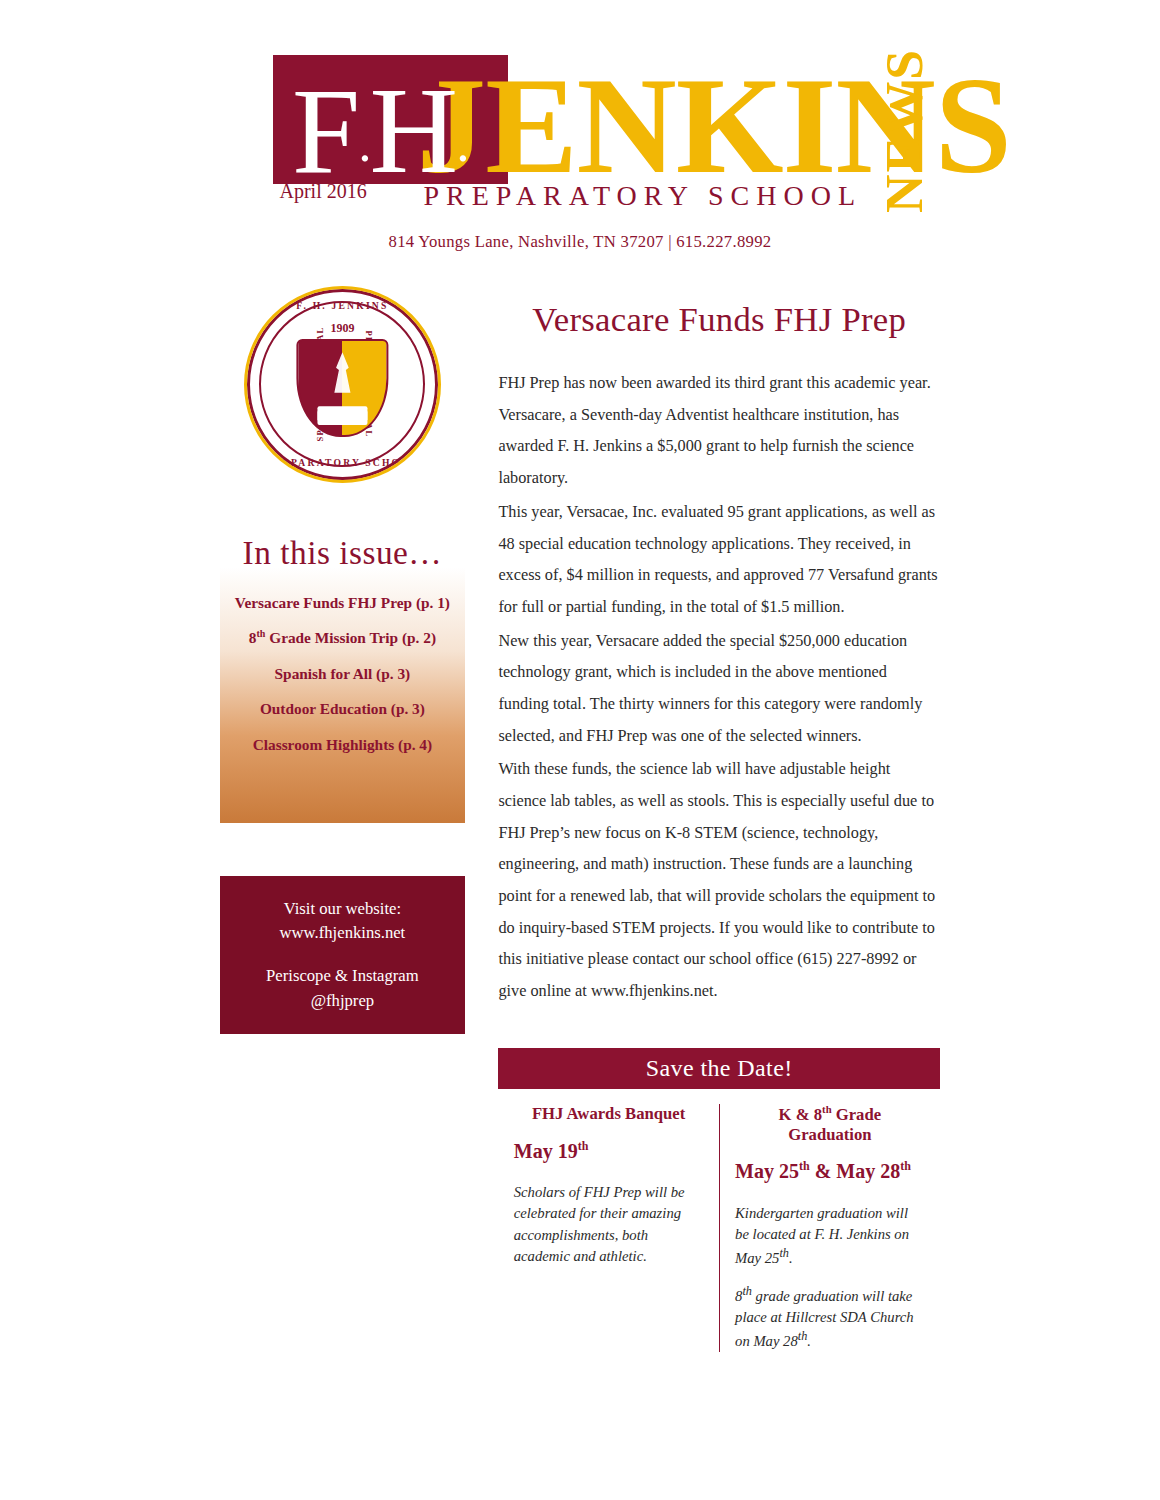F. H.
JENKINS
News
April 2016
Preparatory School
814 Youngs Lane, Nashville, TN 37207 | 615.227.8992
F. H. Jenkins
1909
Spiritual • Mental
Physical • Social
Preparatory School
In this issue…
Versacare Funds FHJ Prep (p. 1)
8th Grade Mission Trip (p. 2)
Spanish for All (p. 3)
Outdoor Education (p. 3)
Classroom Highlights (p. 4)
Visit our website:
www.fhjenkins.net
Periscope & Instagram
@fhjprep
Versacare Funds FHJ Prep
FHJ Prep has now been awarded its third grant this academic year. Versacare, a Seventh-day Adventist healthcare institution, has awarded F. H. Jenkins a $5,000 grant to help furnish the science laboratory.
This year, Versacae, Inc. evaluated 95 grant applications, as well as 48 special education technology applications. They received, in excess of, $4 million in requests, and approved 77 Versafund grants for full or partial funding, in the total of $1.5 million.
New this year, Versacare added the special $250,000 education technology grant, which is included in the above mentioned funding total. The thirty winners for this category were randomly selected, and FHJ Prep was one of the selected winners.
With these funds, the science lab will have adjustable height science lab tables, as well as stools. This is especially useful due to FHJ Prep’s new focus on K-8 STEM (science, technology, engineering, and math) instruction. These funds are a launching point for a renewed lab, that will provide scholars the equipment to do inquiry-based STEM projects. If you would like to contribute to this initiative please contact our school office (615) 227-8992 or give online at www.fhjenkins.net.
Save the Date!
FHJ Awards Banquet
May 19th
Scholars of FHJ Prep will be celebrated for their amazing accomplishments, both academic and athletic.
K & 8th Grade Graduation
May 25th & May 28th
Kindergarten graduation will be located at F. H. Jenkins on May 25th.
8th grade graduation will take place at Hillcrest SDA Church on May 28th.